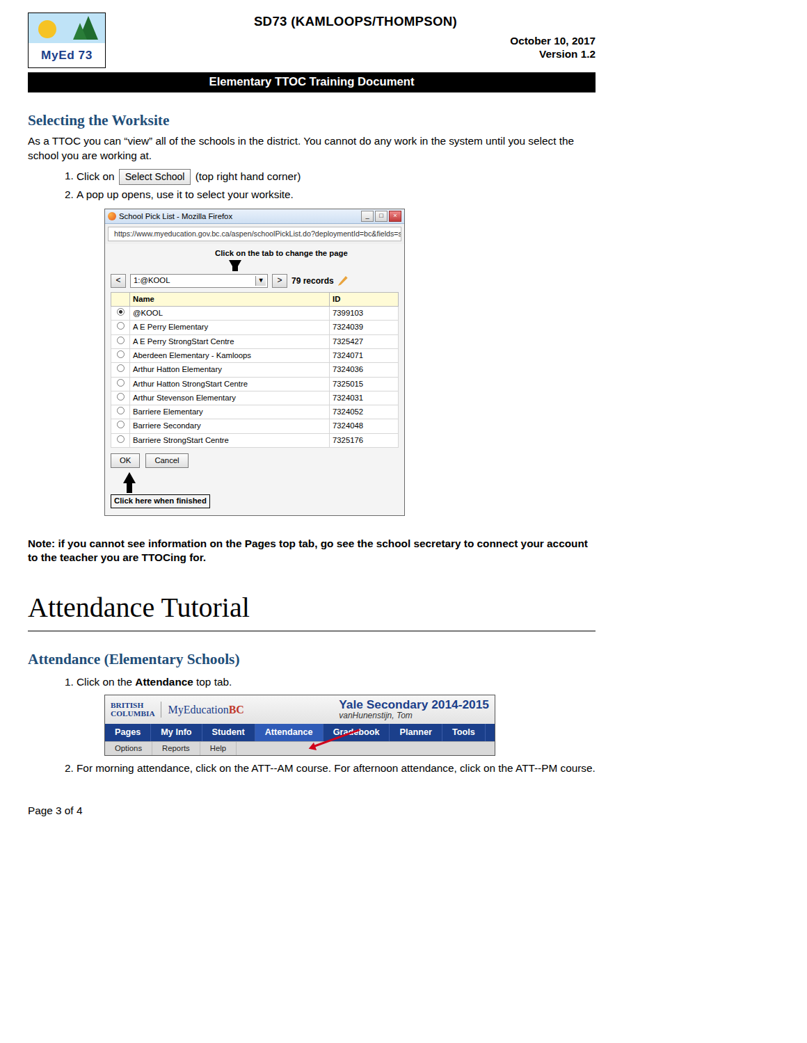MyEd 73
SD73 (KAMLOOPS/THOMPSON)
October 10, 2017
Version 1.2
Elementary TTOC Training Document
Selecting the Worksite
As a TTOC you can “view” all of the schools in the district. You cannot do any work in the system until you select the school you are working at.
Click on Select School (top right hand corner)
A pop up opens, use it to select your worksite.
School Pick List - Mozilla Firefox
_
□
×
https://www.myeducation.gov.bc.ca/aspen/schoolPickList.do?deploymentId=bc&fields=sk
Click on the tab to change the page
<
1:@KOOL▼
>
79 records
| | Name | ID |
| --- | --- | --- |
| | @KOOL | 7399103 |
| | A E Perry Elementary | 7324039 |
| | A E Perry StrongStart Centre | 7325427 |
| | Aberdeen Elementary - Kamloops | 7324071 |
| | Arthur Hatton Elementary | 7324036 |
| | Arthur Hatton StrongStart Centre | 7325015 |
| | Arthur Stevenson Elementary | 7324031 |
| | Barriere Elementary | 7324052 |
| | Barriere Secondary | 7324048 |
| | Barriere StrongStart Centre | 7325176 |
OK
Cancel
Click here when finished
Note: if you cannot see information on the Pages top tab, go see the school secretary to connect your account to the teacher you are TTOCing for.
Attendance Tutorial
Attendance (Elementary Schools)
Click on the Attendance top tab.
BRITISH
COLUMBIA
MyEducationBC
Yale Secondary 2014-2015
vanHunenstijn, Tom
Pages
My Info
Student
Attendance
Gradebook
Planner
Tools
Options
Reports
Help
For morning attendance, click on the ATT--AM course. For afternoon attendance, click on the ATT--PM course.
Page 3 of 4